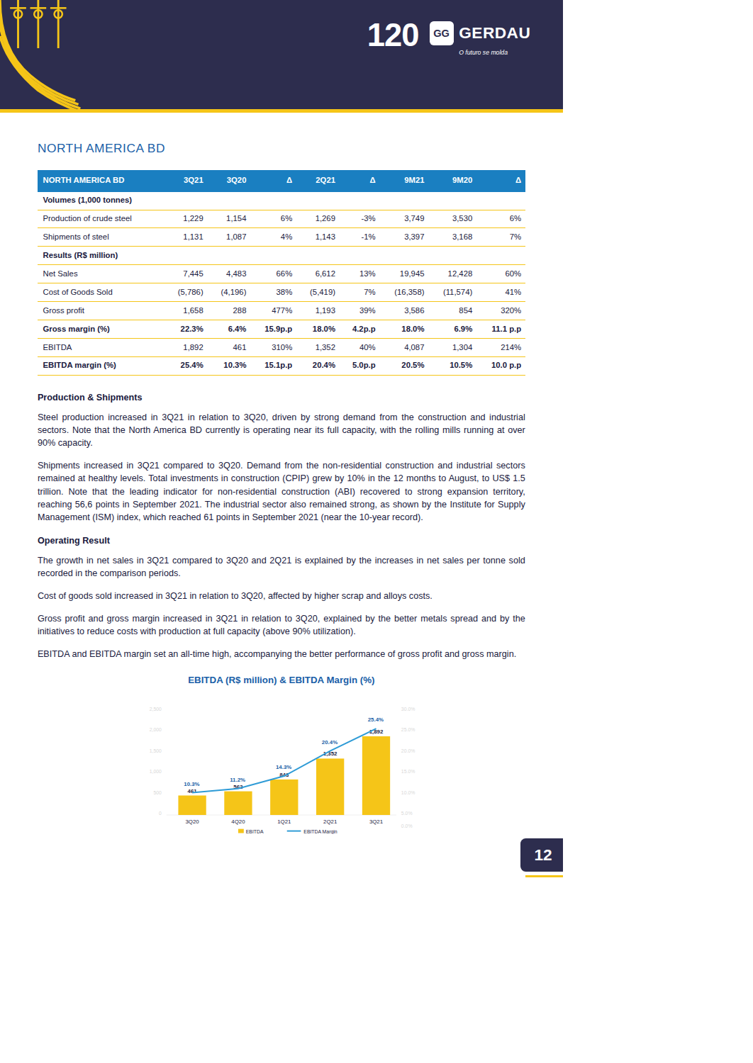120
GG
GERDAU
O futuro se molda
NORTH AMERICA BD
| NORTH AMERICA BD | 3Q21 | 3Q20 | Δ | 2Q21 | Δ | 9M21 | 9M20 | Δ |
| --- | --- | --- | --- | --- | --- | --- | --- | --- |
| Volumes (1,000 tonnes) | | | | | | | | |
| Production of crude steel | 1,229 | 1,154 | 6% | 1,269 | -3% | 3,749 | 3,530 | 6% |
| Shipments of steel | 1,131 | 1,087 | 4% | 1,143 | -1% | 3,397 | 3,168 | 7% |
| Results (R$ million) | | | | | | | | |
| Net Sales | 7,445 | 4,483 | 66% | 6,612 | 13% | 19,945 | 12,428 | 60% |
| Cost of Goods Sold | (5,786) | (4,196) | 38% | (5,419) | 7% | (16,358) | (11,574) | 41% |
| Gross profit | 1,658 | 288 | 477% | 1,193 | 39% | 3,586 | 854 | 320% |
| Gross margin (%) | 22.3% | 6.4% | 15.9p.p | 18.0% | 4.2p.p | 18.0% | 6.9% | 11.1 p.p |
| EBITDA | 1,892 | 461 | 310% | 1,352 | 40% | 4,087 | 1,304 | 214% |
| EBITDA margin (%) | 25.4% | 10.3% | 15.1p.p | 20.4% | 5.0p.p | 20.5% | 10.5% | 10.0 p.p |
Production & Shipments
Steel production increased in 3Q21 in relation to 3Q20, driven by strong demand from the construction and industrial sectors. Note that the North America BD currently is operating near its full capacity, with the rolling mills running at over 90% capacity.
Shipments increased in 3Q21 compared to 3Q20. Demand from the non-residential construction and industrial sectors remained at healthy levels. Total investments in construction (CPIP) grew by 10% in the 12 months to August, to US$ 1.5 trillion. Note that the leading indicator for non-residential construction (ABI) recovered to strong expansion territory, reaching 56,6 points in September 2021. The industrial sector also remained strong, as shown by the Institute for Supply Management (ISM) index, which reached 61 points in September 2021 (near the 10-year record).
Operating Result
The growth in net sales in 3Q21 compared to 3Q20 and 2Q21 is explained by the increases in net sales per tonne sold recorded in the comparison periods.
Cost of goods sold increased in 3Q21 in relation to 3Q20, affected by higher scrap and alloys costs.
Gross profit and gross margin increased in 3Q21 in relation to 3Q20, explained by the better metals spread and by the initiatives to reduce costs with production at full capacity (above 90% utilization).
EBITDA and EBITDA margin set an all-time high, accompanying the better performance of gross profit and gross margin.
EBITDA (R$ million) & EBITDA Margin (%)
2,500 2,000 1,500 1,000 500 0 30.0% 25.0% 20.0% 15.0% 10.0% 5.0% 0.0% 461 562 843 1,352 1,892 10.3% 11.2% 14.3% 20.4% 25.4% 3Q20 4Q20 1Q21 2Q21 3Q21 EBITDA EBITDA Margin
12